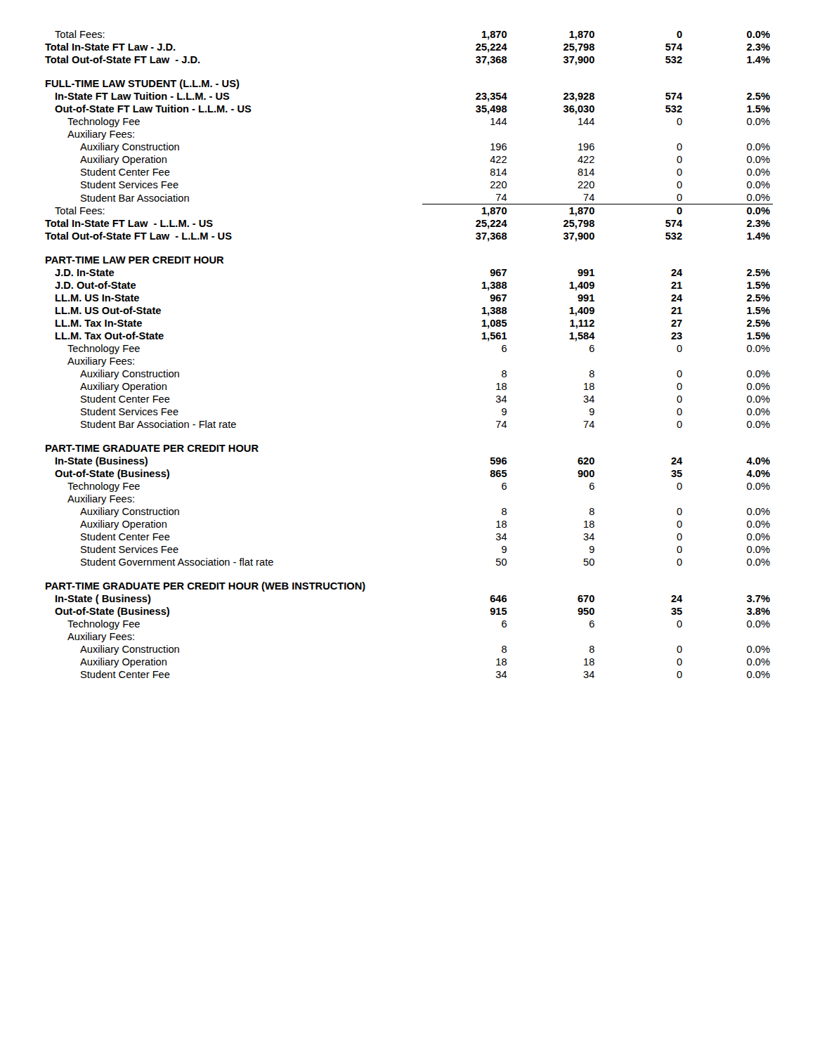| Total Fees: | 1,870 | 1,870 | 0 | 0.0% |
| Total In-State FT Law - J.D. | 25,224 | 25,798 | 574 | 2.3% |
| Total Out-of-State FT Law - J.D. | 37,368 | 37,900 | 532 | 1.4% |
| FULL-TIME LAW STUDENT (L.L.M. - US) |
| In-State FT Law Tuition - L.L.M. - US | 23,354 | 23,928 | 574 | 2.5% |
| Out-of-State FT Law Tuition - L.L.M. - US | 35,498 | 36,030 | 532 | 1.5% |
| Technology Fee | 144 | 144 | 0 | 0.0% |
| Auxiliary Fees: | | | | |
| Auxiliary Construction | 196 | 196 | 0 | 0.0% |
| Auxiliary Operation | 422 | 422 | 0 | 0.0% |
| Student Center Fee | 814 | 814 | 0 | 0.0% |
| Student Services Fee | 220 | 220 | 0 | 0.0% |
| Student Bar Association | 74 | 74 | 0 | 0.0% |
| Total Fees: | 1,870 | 1,870 | 0 | 0.0% |
| Total In-State FT Law - L.L.M. - US | 25,224 | 25,798 | 574 | 2.3% |
| Total Out-of-State FT Law - L.L.M - US | 37,368 | 37,900 | 532 | 1.4% |
| PART-TIME LAW PER CREDIT HOUR |
| J.D. In-State | 967 | 991 | 24 | 2.5% |
| J.D. Out-of-State | 1,388 | 1,409 | 21 | 1.5% |
| LL.M. US In-State | 967 | 991 | 24 | 2.5% |
| LL.M. US Out-of-State | 1,388 | 1,409 | 21 | 1.5% |
| LL.M. Tax In-State | 1,085 | 1,112 | 27 | 2.5% |
| LL.M. Tax Out-of-State | 1,561 | 1,584 | 23 | 1.5% |
| Technology Fee | 6 | 6 | 0 | 0.0% |
| Auxiliary Fees: | | | | |
| Auxiliary Construction | 8 | 8 | 0 | 0.0% |
| Auxiliary Operation | 18 | 18 | 0 | 0.0% |
| Student Center Fee | 34 | 34 | 0 | 0.0% |
| Student Services Fee | 9 | 9 | 0 | 0.0% |
| Student Bar Association - Flat rate | 74 | 74 | 0 | 0.0% |
| PART-TIME GRADUATE PER CREDIT HOUR |
| In-State (Business) | 596 | 620 | 24 | 4.0% |
| Out-of-State (Business) | 865 | 900 | 35 | 4.0% |
| Technology Fee | 6 | 6 | 0 | 0.0% |
| Auxiliary Fees: | | | | |
| Auxiliary Construction | 8 | 8 | 0 | 0.0% |
| Auxiliary Operation | 18 | 18 | 0 | 0.0% |
| Student Center Fee | 34 | 34 | 0 | 0.0% |
| Student Services Fee | 9 | 9 | 0 | 0.0% |
| Student Government Association - flat rate | 50 | 50 | 0 | 0.0% |
| PART-TIME GRADUATE PER CREDIT HOUR (WEB INSTRUCTION) |
| In-State ( Business) | 646 | 670 | 24 | 3.7% |
| Out-of-State (Business) | 915 | 950 | 35 | 3.8% |
| Technology Fee | 6 | 6 | 0 | 0.0% |
| Auxiliary Fees: | | | | |
| Auxiliary Construction | 8 | 8 | 0 | 0.0% |
| Auxiliary Operation | 18 | 18 | 0 | 0.0% |
| Student Center Fee | 34 | 34 | 0 | 0.0% |